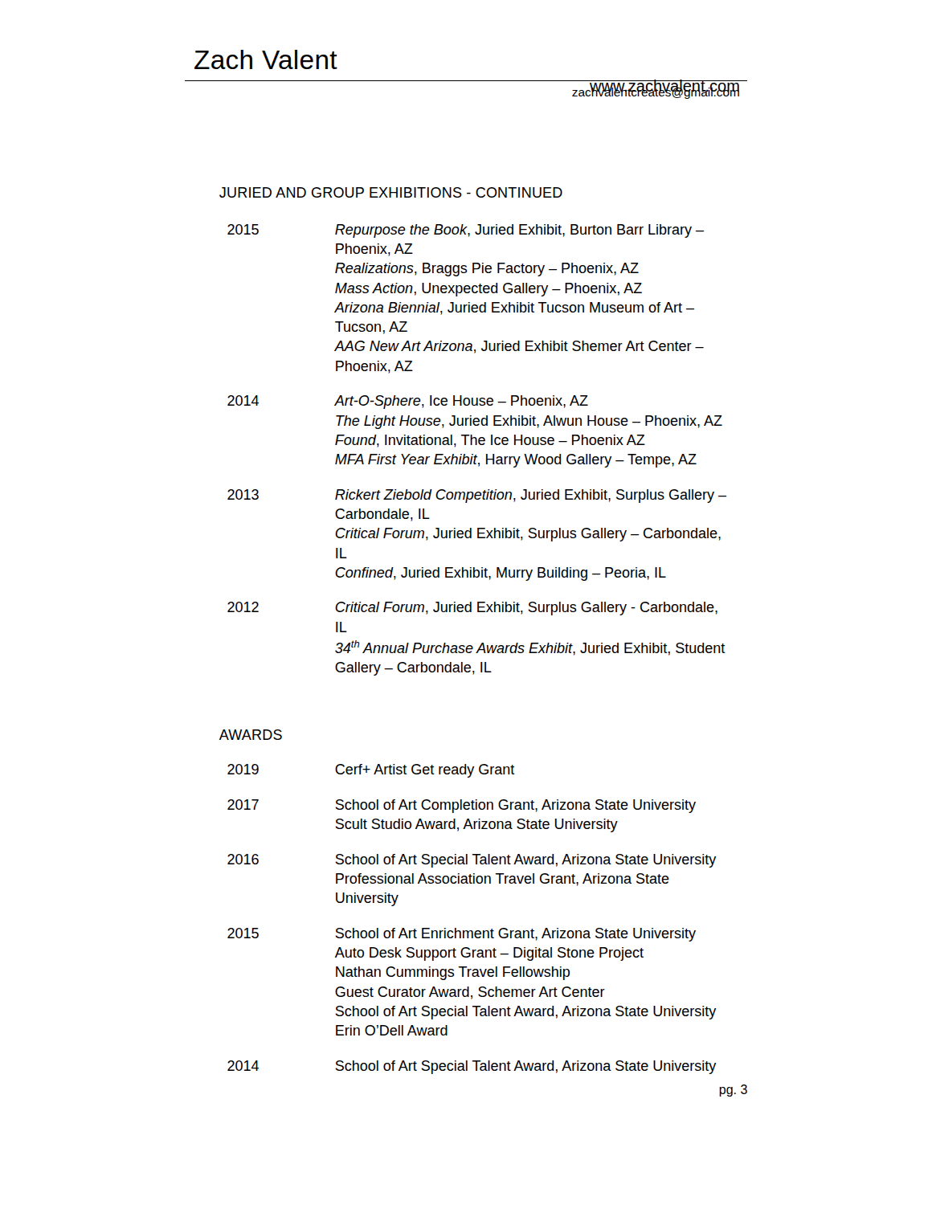Zach Valent
www.zachvalent.com
zachvalentcreates@gmail.com
JURIED AND GROUP EXHIBITIONS - CONTINUED
| 2015 | Repurpose the Book , Juried Exhibit, Burton Barr Library – Phoenix, AZ Realizations , Braggs Pie Factory – Phoenix, AZ Mass Action , Unexpected Gallery – Phoenix, AZ Arizona Biennial , Juried Exhibit Tucson Museum of Art – Tucson, AZ AAG New Art Arizona , Juried Exhibit Shemer Art Center – Phoenix, AZ |
| 2014 | Art-O-Sphere , Ice House – Phoenix, AZ The Light House , Juried Exhibit, Alwun House – Phoenix, AZ Found , Invitational, The Ice House – Phoenix AZ MFA First Year Exhibit , Harry Wood Gallery – Tempe, AZ |
| 2013 | Rickert Ziebold Competition , Juried Exhibit, Surplus Gallery – Carbondale, IL Critical Forum , Juried Exhibit, Surplus Gallery – Carbondale, IL Confined , Juried Exhibit, Murry Building – Peoria, IL |
| 2012 | Critical Forum , Juried Exhibit, Surplus Gallery - Carbondale, IL 34 th Annual Purchase Awards Exhibit , Juried Exhibit, Student Gallery – Carbondale, IL |
AWARDS
| 2019 | Cerf+ Artist Get ready Grant |
| 2017 | School of Art Completion Grant, Arizona State University Scult Studio Award, Arizona State University |
| 2016 | School of Art Special Talent Award, Arizona State University Professional Association Travel Grant, Arizona State University |
| 2015 | School of Art Enrichment Grant, Arizona State University Auto Desk Support Grant – Digital Stone Project Nathan Cummings Travel Fellowship Guest Curator Award, Schemer Art Center School of Art Special Talent Award, Arizona State University Erin O’Dell Award |
| 2014 | School of Art Special Talent Award, Arizona State University |
pg. 3